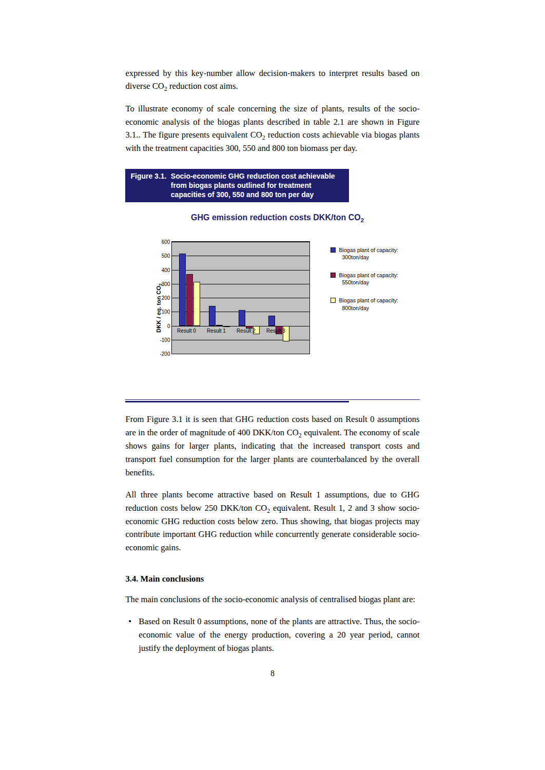expressed by this key-number allow decision-makers to interpret results based on diverse CO2 reduction cost aims.
To illustrate economy of scale concerning the size of plants, results of the socio-economic analysis of the biogas plants described in table 2.1 are shown in Figure 3.1.. The figure presents equivalent CO2 reduction costs achievable via biogas plants with the treatment capacities 300, 550 and 800 ton biomass per day.
Figure 3.1. Socio-economic GHG reduction cost achievable from biogas plants outlined for treatment capacities of 300, 550 and 800 ton per day
GHG emission reduction costs DKK/ton CO2
DKK / eq. ton CO2
600
500
400
300
200
100
0
-100
-200
Result 0
Result 1
Result 2
Result 3
Biogas plant of capacity: 300ton/day
Biogas plant of capacity: 550ton/day
Biogas plant of capacity: 800ton/day
From Figure 3.1 it is seen that GHG reduction costs based on Result 0 assumptions are in the order of magnitude of 400 DKK/ton CO2 equivalent. The economy of scale shows gains for larger plants, indicating that the increased transport costs and transport fuel consumption for the larger plants are counterbalanced by the overall benefits.
All three plants become attractive based on Result 1 assumptions, due to GHG reduction costs below 250 DKK/ton CO2 equivalent. Result 1, 2 and 3 show socio-economic GHG reduction costs below zero. Thus showing, that biogas projects may contribute important GHG reduction while concurrently generate considerable socio-economic gains.
3.4. Main conclusions
The main conclusions of the socio-economic analysis of centralised biogas plant are:
Based on Result 0 assumptions, none of the plants are attractive. Thus, the socio-economic value of the energy production, covering a 20 year period, cannot justify the deployment of biogas plants.
8